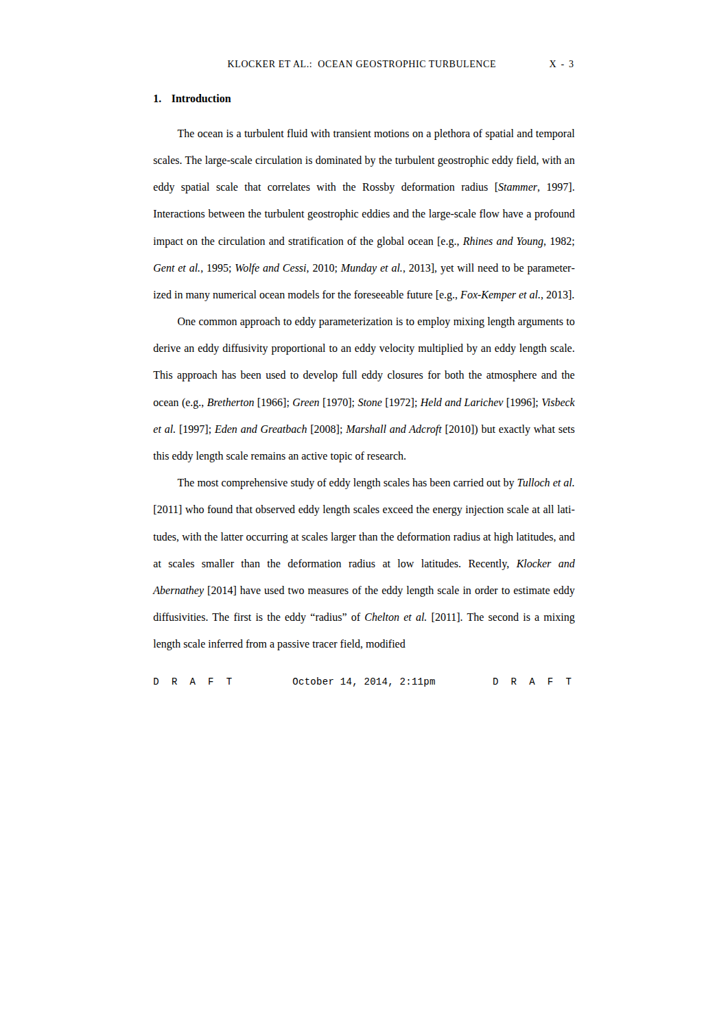KLOCKER ET AL.: OCEAN GEOSTROPHIC TURBULENCE
X - 3
1. Introduction
The ocean is a turbulent fluid with transient motions on a plethora of spatial and temporal scales. The large-scale circulation is dominated by the turbulent geostrophic eddy field, with an eddy spatial scale that correlates with the Rossby deformation radius [Stammer, 1997]. Interactions between the turbulent geostrophic eddies and the large-scale flow have a profound impact on the circulation and stratification of the global ocean [e.g., Rhines and Young, 1982; Gent et al., 1995; Wolfe and Cessi, 2010; Munday et al., 2013], yet will need to be parameterized in many numerical ocean models for the foreseeable future [e.g., Fox-Kemper et al., 2013].
One common approach to eddy parameterization is to employ mixing length arguments to derive an eddy diffusivity proportional to an eddy velocity multiplied by an eddy length scale. This approach has been used to develop full eddy closures for both the atmosphere and the ocean (e.g., Bretherton [1966]; Green [1970]; Stone [1972]; Held and Larichev [1996]; Visbeck et al. [1997]; Eden and Greatbach [2008]; Marshall and Adcroft [2010]) but exactly what sets this eddy length scale remains an active topic of research.
The most comprehensive study of eddy length scales has been carried out by Tulloch et al. [2011] who found that observed eddy length scales exceed the energy injection scale at all latitudes, with the latter occurring at scales larger than the deformation radius at high latitudes, and at scales smaller than the deformation radius at low latitudes. Recently, Klocker and Abernathey [2014] have used two measures of the eddy length scale in order to estimate eddy diffusivities. The first is the eddy “radius” of Chelton et al. [2011]. The second is a mixing length scale inferred from a passive tracer field, modified
D R A F T
October 14, 2014, 2:11pm
D R A F T